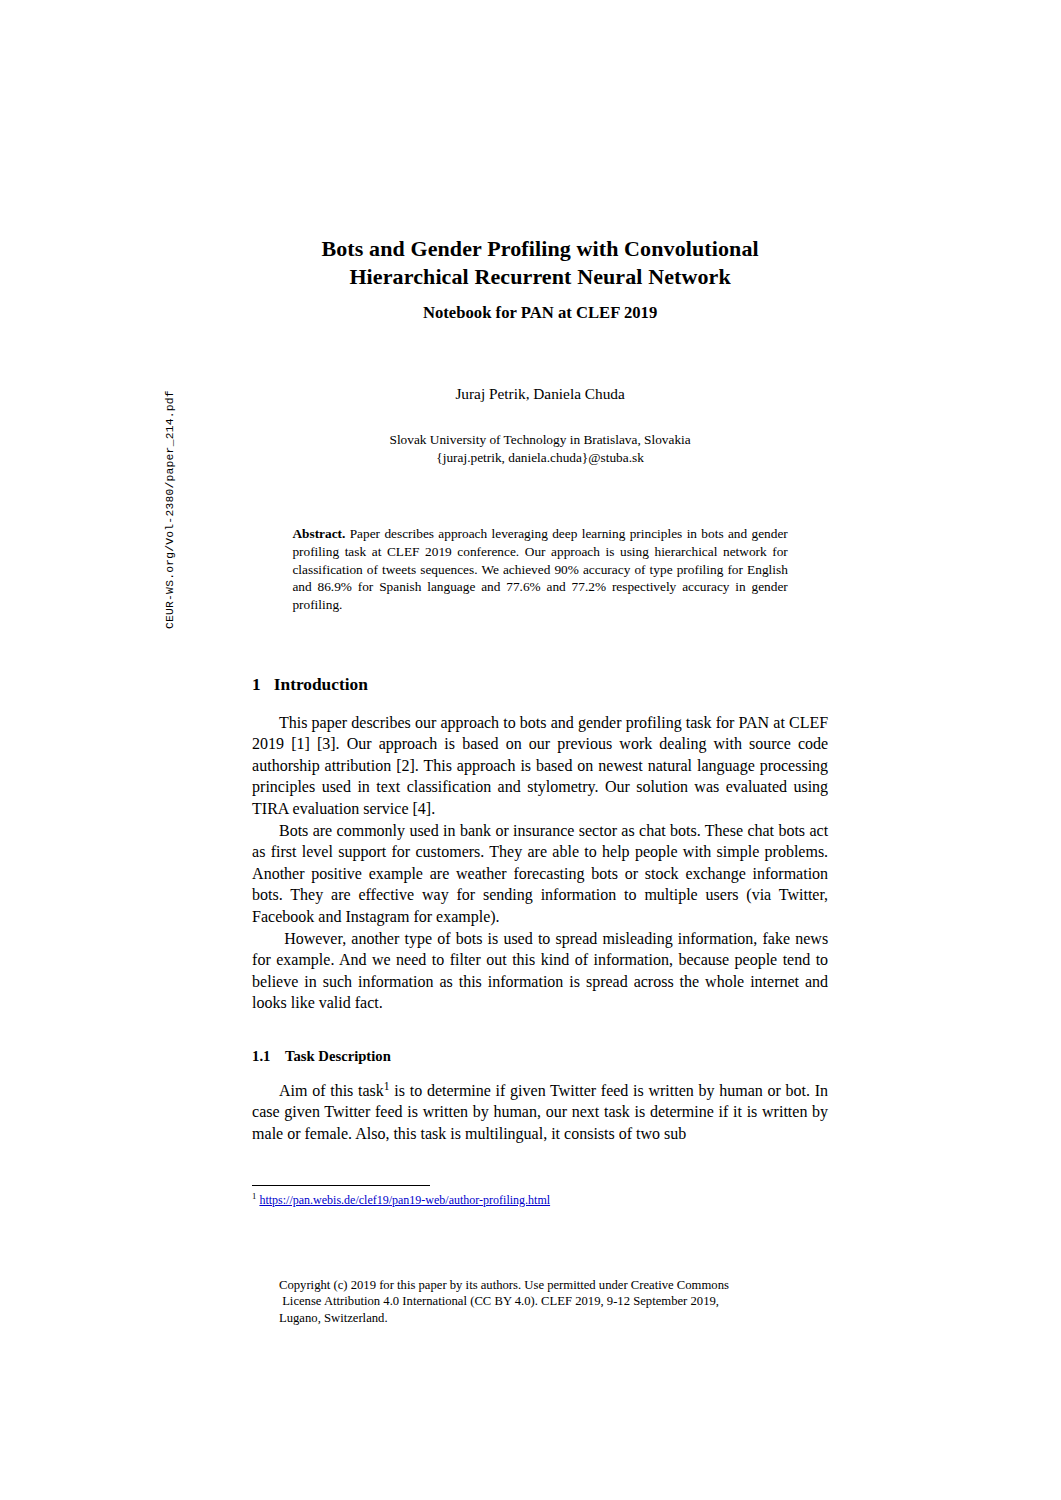CEUR-WS.org/Vol-2380/paper_214.pdf
Bots and Gender Profiling with Convolutional
Hierarchical Recurrent Neural Network
Notebook for PAN at CLEF 2019
Juraj Petrik, Daniela Chuda
Slovak University of Technology in Bratislava, Slovakia
{juraj.petrik, daniela.chuda}@stuba.sk
Abstract. Paper describes approach leveraging deep learning principles in bots and gender profiling task at CLEF 2019 conference. Our approach is using hierarchical network for classification of tweets sequences. We achieved 90% accuracy of type profiling for English and 86.9% for Spanish language and 77.6% and 77.2% respectively accuracy in gender profiling.
1 Introduction
This paper describes our approach to bots and gender profiling task for PAN at CLEF 2019 [1] [3]. Our approach is based on our previous work dealing with source code authorship attribution [2]. This approach is based on newest natural language processing principles used in text classification and stylometry. Our solution was evaluated using TIRA evaluation service [4].
Bots are commonly used in bank or insurance sector as chat bots. These chat bots act as first level support for customers. They are able to help people with simple problems. Another positive example are weather forecasting bots or stock exchange information bots. They are effective way for sending information to multiple users (via Twitter, Facebook and Instagram for example).
However, another type of bots is used to spread misleading information, fake news for example. And we need to filter out this kind of information, because people tend to believe in such information as this information is spread across the whole internet and looks like valid fact.
1.1 Task Description
Aim of this task1 is to determine if given Twitter feed is written by human or bot. In case given Twitter feed is written by human, our next task is determine if it is written by male or female. Also, this task is multilingual, it consists of two sub
1 https://pan.webis.de/clef19/pan19-web/author-profiling.html
Copyright (c) 2019 for this paper by its authors. Use permitted under Creative Commons
License Attribution 4.0 International (CC BY 4.0). CLEF 2019, 9-12 September 2019,
Lugano, Switzerland.